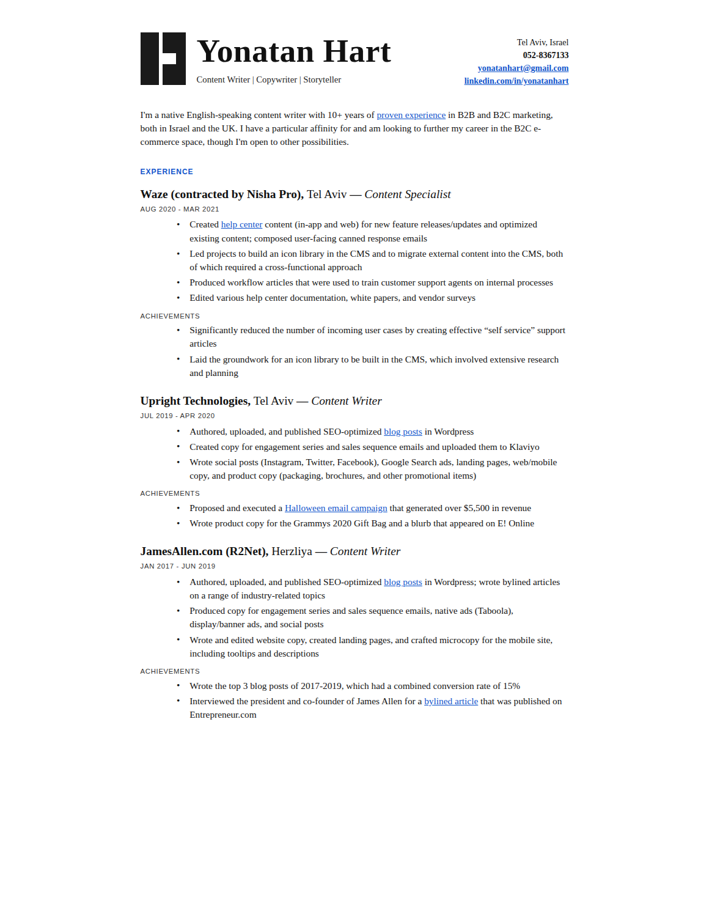Yonatan Hart
Content Writer | Copywriter | Storyteller
Tel Aviv, Israel
052-8367133
yonatanhart@gmail.com
linkedin.com/in/yonatanhart
I'm a native English-speaking content writer with 10+ years of proven experience in B2B and B2C marketing, both in Israel and the UK. I have a particular affinity for and am looking to further my career in the B2C e-commerce space, though I'm open to other possibilities.
Experience
Waze (contracted by Nisha Pro), Tel Aviv — Content Specialist
Aug 2020 - Mar 2021
Created help center content (in-app and web) for new feature releases/updates and optimized existing content; composed user-facing canned response emails
Led projects to build an icon library in the CMS and to migrate external content into the CMS, both of which required a cross-functional approach
Produced workflow articles that were used to train customer support agents on internal processes
Edited various help center documentation, white papers, and vendor surveys
Achievements
Significantly reduced the number of incoming user cases by creating effective “self service” support articles
Laid the groundwork for an icon library to be built in the CMS, which involved extensive research and planning
Upright Technologies, Tel Aviv — Content Writer
Jul 2019 - Apr 2020
Authored, uploaded, and published SEO-optimized blog posts in Wordpress
Created copy for engagement series and sales sequence emails and uploaded them to Klaviyo
Wrote social posts (Instagram, Twitter, Facebook), Google Search ads, landing pages, web/mobile copy, and product copy (packaging, brochures, and other promotional items)
Achievements
Proposed and executed a Halloween email campaign that generated over $5,500 in revenue
Wrote product copy for the Grammys 2020 Gift Bag and a blurb that appeared on E! Online
JamesAllen.com (R2Net), Herzliya — Content Writer
Jan 2017 - Jun 2019
Authored, uploaded, and published SEO-optimized blog posts in Wordpress; wrote bylined articles on a range of industry-related topics
Produced copy for engagement series and sales sequence emails, native ads (Taboola), display/banner ads, and social posts
Wrote and edited website copy, created landing pages, and crafted microcopy for the mobile site, including tooltips and descriptions
Achievements
Wrote the top 3 blog posts of 2017-2019, which had a combined conversion rate of 15%
Interviewed the president and co-founder of James Allen for a bylined article that was published on Entrepreneur.com